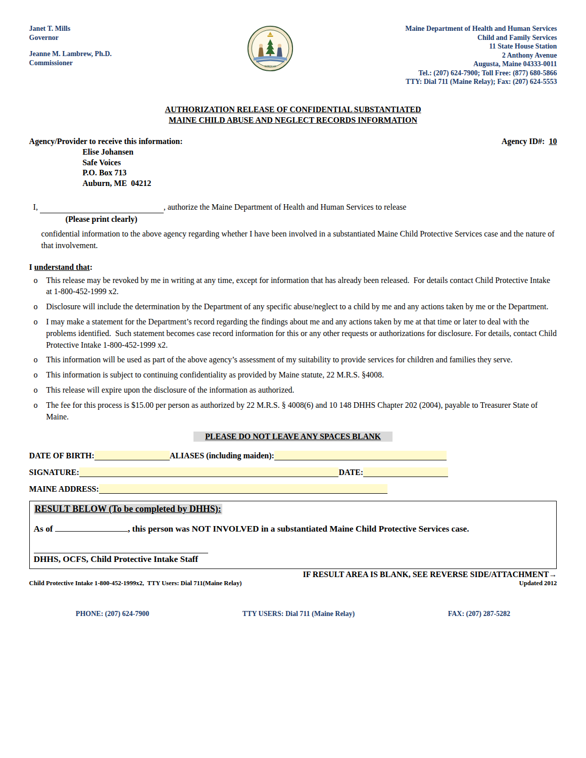Janet T. Mills
Governor Jeanne M. Lambrew, Ph.D.
Commissioner
DIRIGO
Maine Department of Health and Human Services
Child and Family Services
11 State House Station
2 Anthony Avenue
Augusta, Maine 04333-0011
Tel.: (207) 624-7900; Toll Free: (877) 680-5866
TTY: Dial 711 (Maine Relay); Fax: (207) 624-5553
AUTHORIZATION RELEASE OF CONFIDENTIAL SUBSTANTIATED
MAINE CHILD ABUSE AND NEGLECT RECORDS INFORMATION
Agency/Provider to receive this information: Agency ID#: 10
Elise Johansen
Safe Voices
P.O. Box 713
Auburn, ME 04212
I, , authorize the Maine Department of Health and Human Services to release
(Please print clearly)
confidential information to the above agency regarding whether I have been involved in a substantiated Maine Child Protective Services case and the nature of that involvement.
I understand that:
This release may be revoked by me in writing at any time, except for information that has already been released. For details contact Child Protective Intake at 1-800-452-1999 x2.
Disclosure will include the determination by the Department of any specific abuse/neglect to a child by me and any actions taken by me or the Department.
I may make a statement for the Department’s record regarding the findings about me and any actions taken by me at that time or later to deal with the problems identified. Such statement becomes case record information for this or any other requests or authorizations for disclosure. For details, contact Child Protective Intake 1-800-452-1999 x2.
This information will be used as part of the above agency’s assessment of my suitability to provide services for children and families they serve.
This information is subject to continuing confidentiality as provided by Maine statute, 22 M.R.S. §4008.
This release will expire upon the disclosure of the information as authorized.
The fee for this process is $15.00 per person as authorized by 22 M.R.S. § 4008(6) and 10 148 DHHS Chapter 202 (2004), payable to Treasurer State of Maine.
PLEASE DO NOT LEAVE ANY SPACES BLANK
DATE OF BIRTH: ALIASES (including maiden):
SIGNATURE: DATE:
MAINE ADDRESS:
RESULT BELOW (To be completed by DHHS):
As of , this person was NOT INVOLVED in a substantiated Maine Child Protective Services case.
DHHS, OCFS, Child Protective Intake Staff
IF RESULT AREA IS BLANK, SEE REVERSE SIDE/ATTACHMENT→
Child Protective Intake 1-800-452-1999x2, TTY Users: Dial 711(Maine Relay) Updated 2012
PHONE: (207) 624-7900 TTY USERS: Dial 711 (Maine Relay) FAX: (207) 287-5282